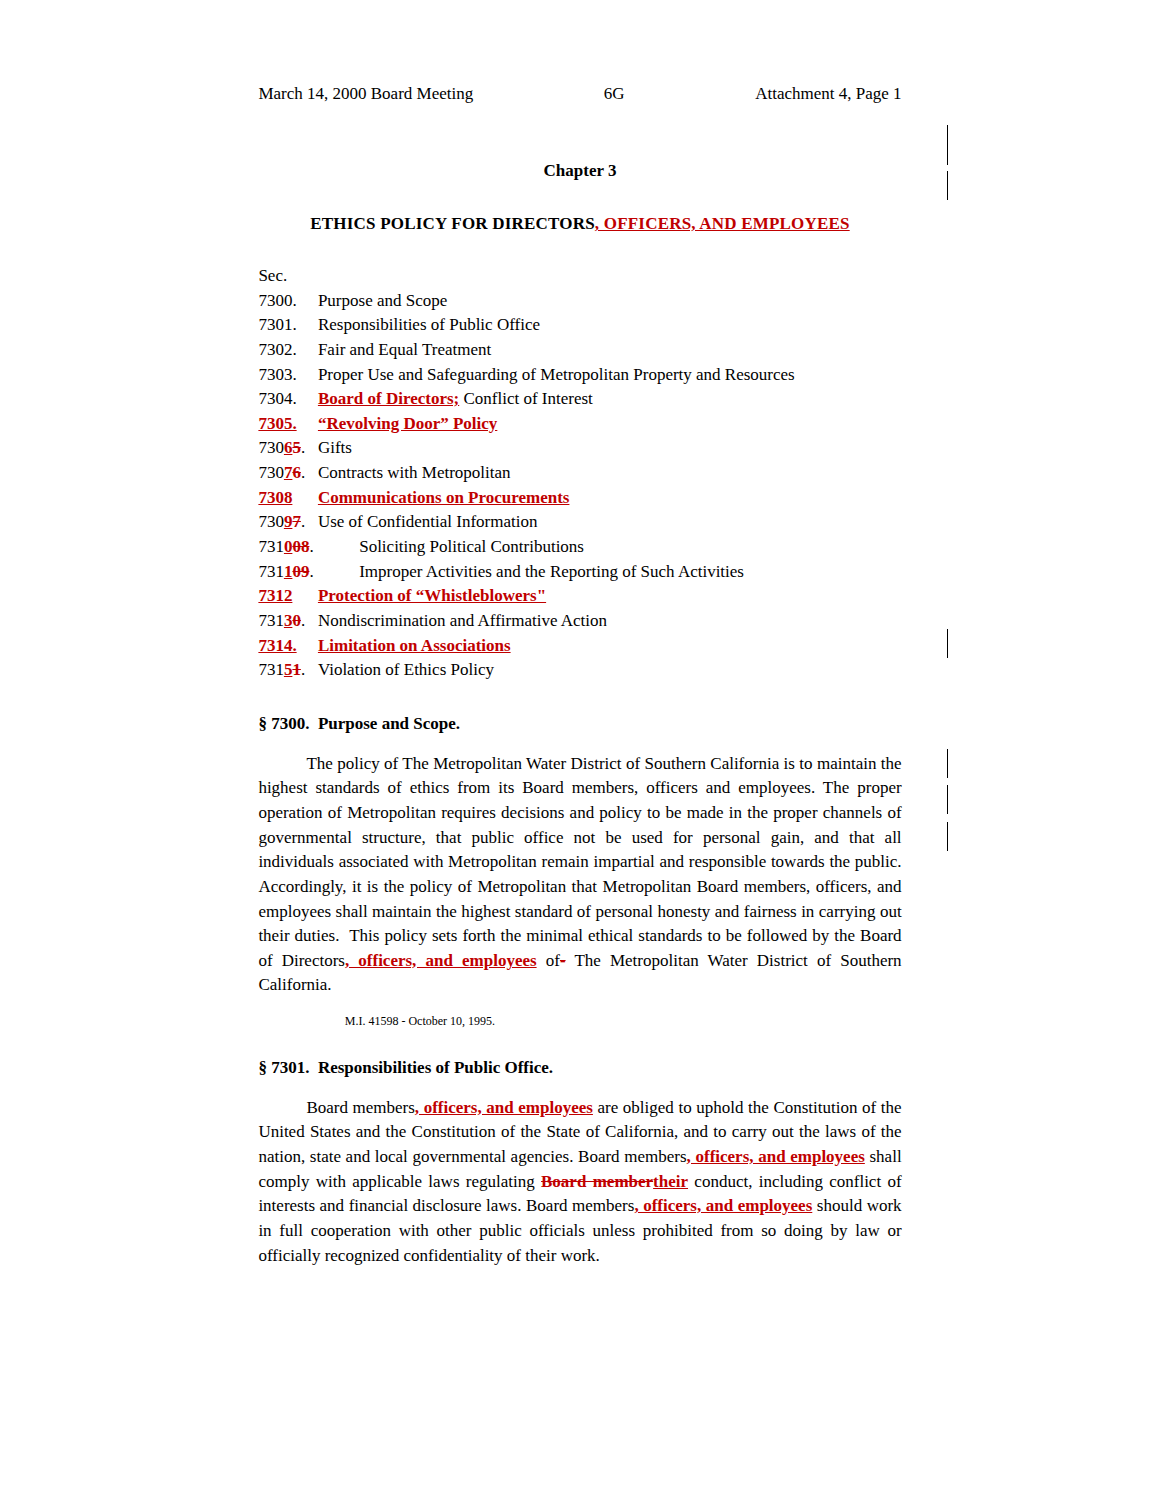March 14, 2000 Board Meeting
6G
Attachment 4, Page 1
Chapter 3
ETHICS POLICY FOR DIRECTORS, OFFICERS, AND EMPLOYEES
Sec.
7300. Purpose and Scope
7301. Responsibilities of Public Office
7302. Fair and Equal Treatment
7303. Proper Use and Safeguarding of Metropolitan Property and Resources
7304. Board of Directors; Conflict of Interest
7305.“Revolving Door” Policy
73065. Gifts
73076. Contracts with Metropolitan
7308 Communications on Procurements
73097. Use of Confidential Information
731008. Soliciting Political Contributions
731109. Improper Activities and the Reporting of Such Activities
7312 Protection of “Whistleblowers"
73130. Nondiscrimination and Affirmative Action
7314. Limitation on Associations
73151. Violation of Ethics Policy
§ 7300. Purpose and Scope.
The policy of The Metropolitan Water District of Southern California is to maintain the highest standards of ethics from its Board members, officers and employees. The proper operation of Metropolitan requires decisions and policy to be made in the proper channels of governmental structure, that public office not be used for personal gain, and that all individuals associated with Metropolitan remain impartial and responsible towards the public. Accordingly, it is the policy of Metropolitan that Metropolitan Board members, officers, and employees shall maintain the highest standard of personal honesty and fairness in carrying out their duties. This policy sets forth the minimal ethical standards to be followed by the Board of Directors, officers, and employees of- The Metropolitan Water District of Southern California.
M.I. 41598 - October 10, 1995.
§ 7301. Responsibilities of Public Office.
Board members, officers, and employees are obliged to uphold the Constitution of the United States and the Constitution of the State of California, and to carry out the laws of the nation, state and local governmental agencies. Board members, officers, and employees shall comply with applicable laws regulating Board member their conduct, including conflict of interests and financial disclosure laws. Board members, officers, and employees should work in full cooperation with other public officials unless prohibited from so doing by law or officially recognized confidentiality of their work.